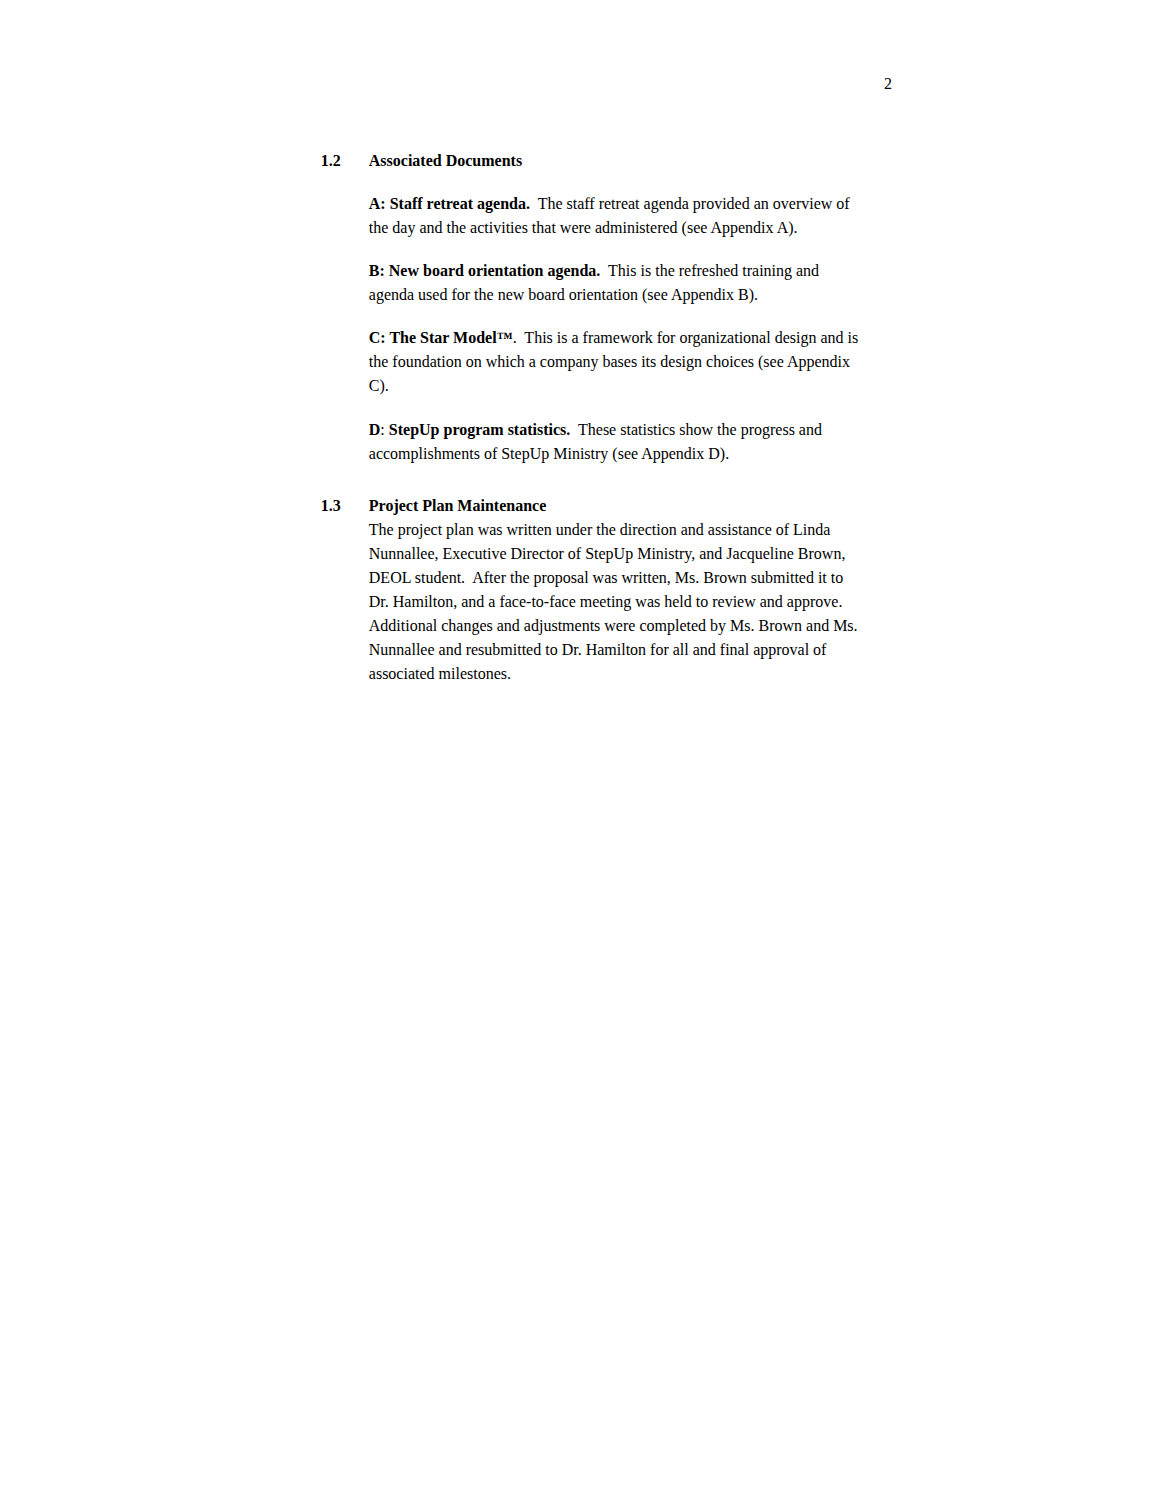2
1.2 Associated Documents
A: Staff retreat agenda. The staff retreat agenda provided an overview of the day and the activities that were administered (see Appendix A).
B: New board orientation agenda. This is the refreshed training and agenda used for the new board orientation (see Appendix B).
C: The Star Model™. This is a framework for organizational design and is the foundation on which a company bases its design choices (see Appendix C).
D: StepUp program statistics. These statistics show the progress and accomplishments of StepUp Ministry (see Appendix D).
1.3 Project Plan Maintenance
The project plan was written under the direction and assistance of Linda Nunnallee, Executive Director of StepUp Ministry, and Jacqueline Brown, DEOL student. After the proposal was written, Ms. Brown submitted it to Dr. Hamilton, and a face-to-face meeting was held to review and approve. Additional changes and adjustments were completed by Ms. Brown and Ms. Nunnallee and resubmitted to Dr. Hamilton for all and final approval of associated milestones.